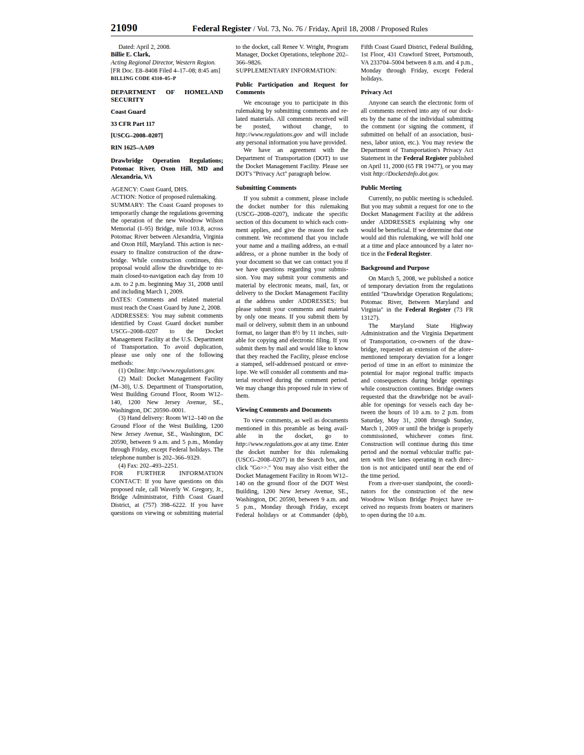21090
Federal Register / Vol. 73, No. 76 / Friday, April 18, 2008 / Proposed Rules
Dated: April 2, 2008.
Billie E. Clark,
Acting Regional Director, Western Region.
[FR Doc. E8–8408 Filed 4–17–08; 8:45 am]
BILLING CODE 4310–05–P
DEPARTMENT OF HOMELAND SECURITY
Coast Guard
33 CFR Part 117
[USCG–2008–0207]
RIN 1625–AA09
Drawbridge Operation Regulations; Potomac River, Oxon Hill, MD and Alexandria, VA
AGENCY: Coast Guard, DHS.
ACTION: Notice of proposed rulemaking.
SUMMARY: The Coast Guard proposes to temporarily change the regulations governing the operation of the new Woodrow Wilson Memorial (I–95) Bridge, mile 103.8, across Potomac River between Alexandria, Virginia and Oxon Hill, Maryland. This action is necessary to finalize construction of the drawbridge. While construction continues, this proposal would allow the drawbridge to remain closed-to-navigation each day from 10 a.m. to 2 p.m. beginning May 31, 2008 until and including March 1, 2009.
DATES: Comments and related material must reach the Coast Guard by June 2, 2008.
ADDRESSES: You may submit comments identified by Coast Guard docket number USCG–2008–0207 to the Docket Management Facility at the U.S. Department of Transportation. To avoid duplication, please use only one of the following methods:
(1) Online: http://www.regulations.gov.
(2) Mail: Docket Management Facility (M–30), U.S. Department of Transportation, West Building Ground Floor, Room W12–140, 1200 New Jersey Avenue, SE., Washington, DC 20590–0001.
(3) Hand delivery: Room W12–140 on the Ground Floor of the West Building, 1200 New Jersey Avenue, SE., Washington, DC 20590, between 9 a.m. and 5 p.m., Monday through Friday, except Federal holidays. The telephone number is 202–366–9329.
(4) Fax: 202–493–2251.
FOR FURTHER INFORMATION CONTACT: If you have questions on this proposed rule, call Waverly W. Gregory, Jr., Bridge Administrator, Fifth Coast Guard District, at (757) 398–6222. If you have questions on viewing or submitting material to the docket, call Renee V. Wright, Program Manager, Docket Operations, telephone 202–366–9826.
SUPPLEMENTARY INFORMATION:
Public Participation and Request for Comments
We encourage you to participate in this rulemaking by submitting comments and related materials. All comments received will be posted, without change, to http://www.regulations.gov and will include any personal information you have provided.
We have an agreement with the Department of Transportation (DOT) to use the Docket Management Facility. Please see DOT's ''Privacy Act'' paragraph below.
Submitting Comments
If you submit a comment, please include the docket number for this rulemaking (USCG–2008–0207), indicate the specific section of this document to which each comment applies, and give the reason for each comment. We recommend that you include your name and a mailing address, an e-mail address, or a phone number in the body of your document so that we can contact you if we have questions regarding your submission. You may submit your comments and material by electronic means, mail, fax, or delivery to the Docket Management Facility at the address under ADDRESSES; but please submit your comments and material by only one means. If you submit them by mail or delivery, submit them in an unbound format, no larger than 8½ by 11 inches, suitable for copying and electronic filing. If you submit them by mail and would like to know that they reached the Facility, please enclose a stamped, self-addressed postcard or envelope. We will consider all comments and material received during the comment period. We may change this proposed rule in view of them.
Viewing Comments and Documents
To view comments, as well as documents mentioned in this preamble as being available in the docket, go to http://www.regulations.gov at any time. Enter the docket number for this rulemaking (USCG–2008–0207) in the Search box, and click ''Go>>.'' You may also visit either the Docket Management Facility in Room W12–140 on the ground floor of the DOT West Building, 1200 New Jersey Avenue, SE., Washington, DC 20590, between 9 a.m. and 5 p.m., Monday through Friday, except Federal holidays or at Commander (dpb), Fifth Coast Guard District, Federal Building, 1st Floor, 431 Crawford Street, Portsmouth, VA 233704–5004 between 8 a.m. and 4 p.m., Monday through Friday, except Federal holidays.
Privacy Act
Anyone can search the electronic form of all comments received into any of our dockets by the name of the individual submitting the comment (or signing the comment, if submitted on behalf of an association, business, labor union, etc.). You may review the Department of Transportation's Privacy Act Statement in the Federal Register published on April 11, 2000 (65 FR 19477), or you may visit http://DocketsInfo.dot.gov.
Public Meeting
Currently, no public meeting is scheduled. But you may submit a request for one to the Docket Management Facility at the address under ADDRESSES explaining why one would be beneficial. If we determine that one would aid this rulemaking, we will hold one at a time and place announced by a later notice in the Federal Register.
Background and Purpose
On March 5, 2008, we published a notice of temporary deviation from the regulations entitled ''Drawbridge Operation Regulations; Potomac River, Between Maryland and Virginia'' in the Federal Register (73 FR 13127).
The Maryland State Highway Administration and the Virginia Department of Transportation, co-owners of the drawbridge, requested an extension of the aforementioned temporary deviation for a longer period of time in an effort to minimize the potential for major regional traffic impacts and consequences during bridge openings while construction continues. Bridge owners requested that the drawbridge not be available for openings for vessels each day between the hours of 10 a.m. to 2 p.m. from Saturday, May 31, 2008 through Sunday, March 1, 2009 or until the bridge is properly commissioned, whichever comes first. Construction will continue during this time period and the normal vehicular traffic pattern with five lanes operating in each direction is not anticipated until near the end of the time period.
From a river-user standpoint, the coordinators for the construction of the new Woodrow Wilson Bridge Project have received no requests from boaters or mariners to open during the 10 a.m.